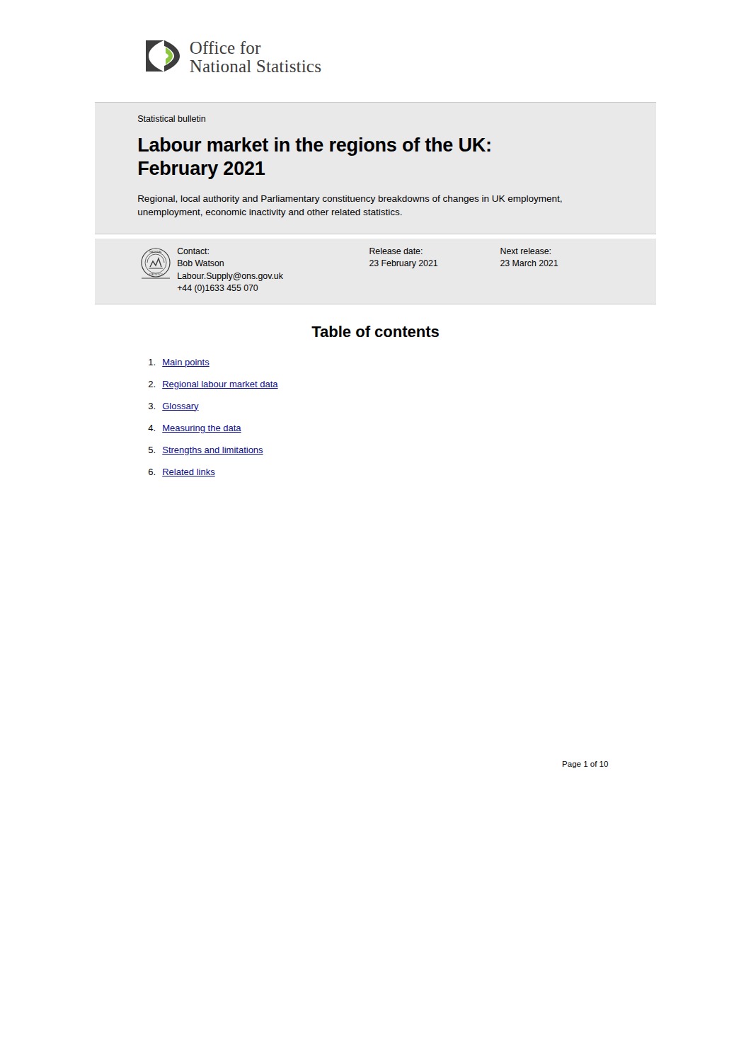Office for
National Statistics
Statistical bulletin
Labour market in the regions of the UK:
February 2021
Regional, local authority and Parliamentary constituency breakdowns of changes in UK employment, unemployment, economic inactivity and other related statistics.
NATIONAL STATISTICS
Contact:
Bob Watson
Labour.Supply@ons.gov.uk
+44 (0)1633 455 070
Release date:
23 February 2021
Next release:
23 March 2021
Table of contents
Main points
Regional labour market data
Glossary
Measuring the data
Strengths and limitations
Related links
Page 1 of 10